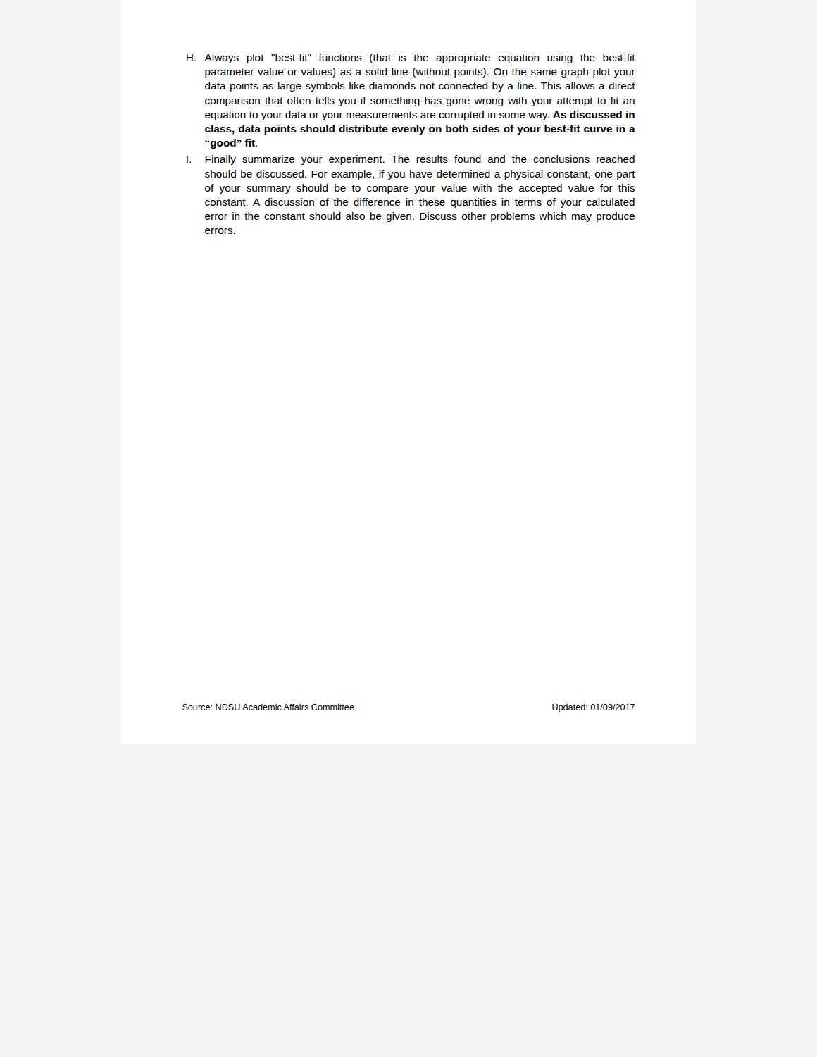H. Always plot "best-fit" functions (that is the appropriate equation using the best-fit parameter value or values) as a solid line (without points). On the same graph plot your data points as large symbols like diamonds not connected by a line. This allows a direct comparison that often tells you if something has gone wrong with your attempt to fit an equation to your data or your measurements are corrupted in some way. As discussed in class, data points should distribute evenly on both sides of your best-fit curve in a “good” fit.
I. Finally summarize your experiment. The results found and the conclusions reached should be discussed. For example, if you have determined a physical constant, one part of your summary should be to compare your value with the accepted value for this constant. A discussion of the difference in these quantities in terms of your calculated error in the constant should also be given. Discuss other problems which may produce errors.
Source: NDSU Academic Affairs Committee Updated: 01/09/2017